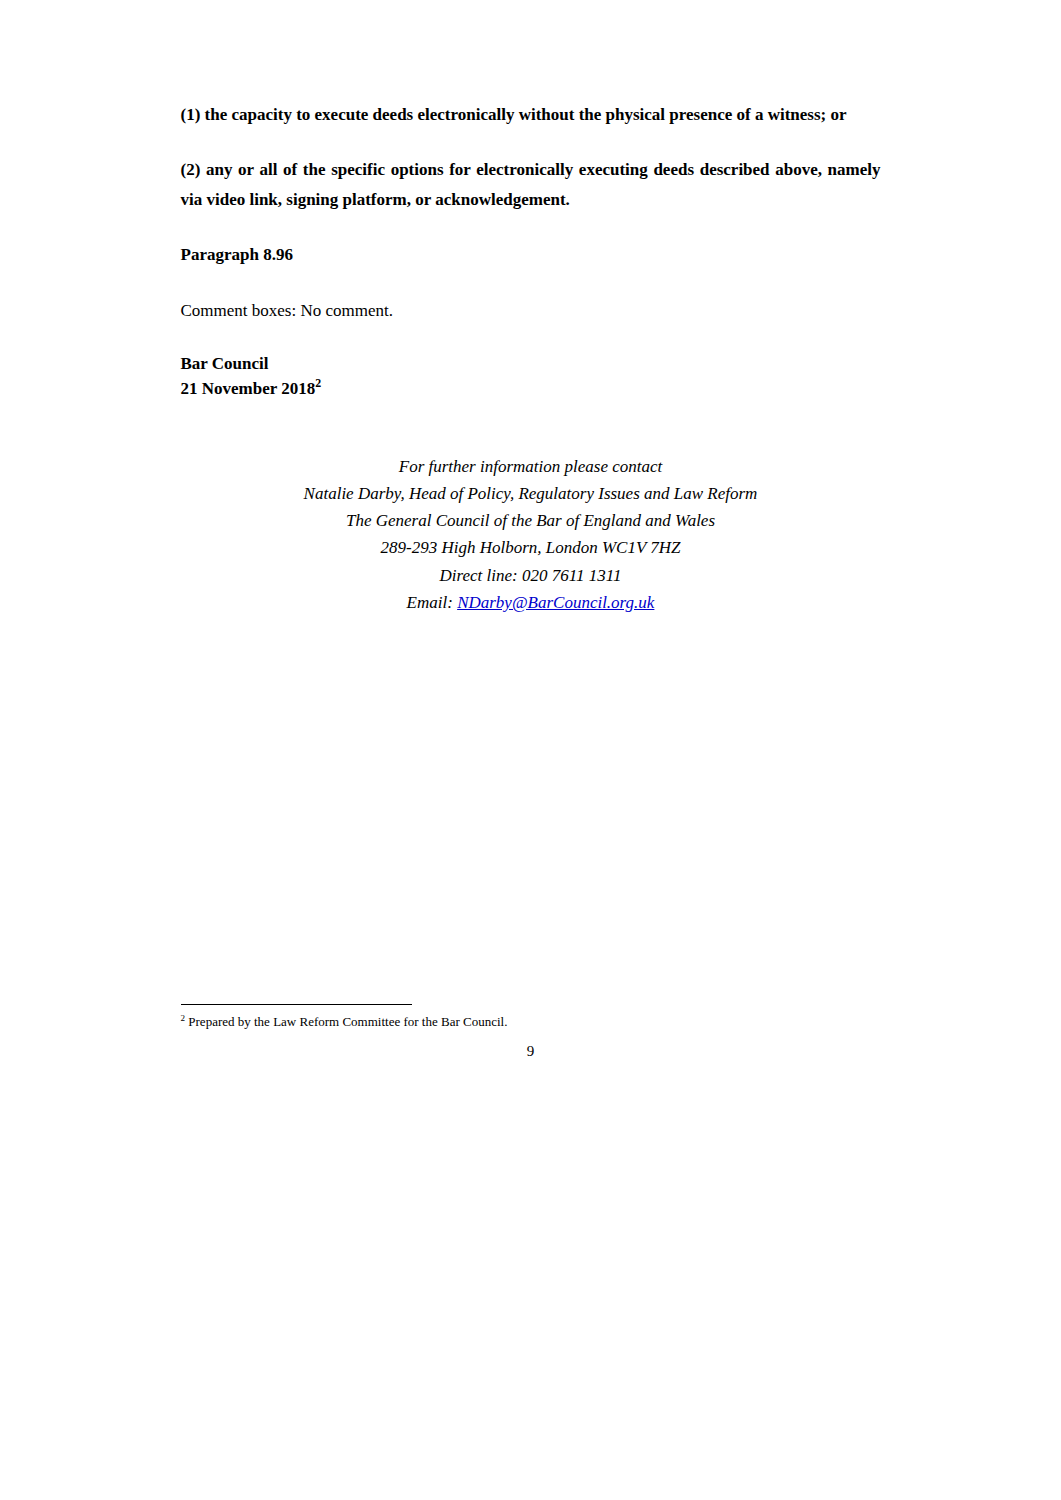(1) the capacity to execute deeds electronically without the physical presence of a witness; or
(2) any or all of the specific options for electronically executing deeds described above, namely via video link, signing platform, or acknowledgement.
Paragraph 8.96
Comment boxes: No comment.
Bar Council
21 November 20182
For further information please contact
Natalie Darby, Head of Policy, Regulatory Issues and Law Reform
The General Council of the Bar of England and Wales
289-293 High Holborn, London WC1V 7HZ
Direct line: 020 7611 1311
Email: NDarby@BarCouncil.org.uk
2 Prepared by the Law Reform Committee for the Bar Council.
9